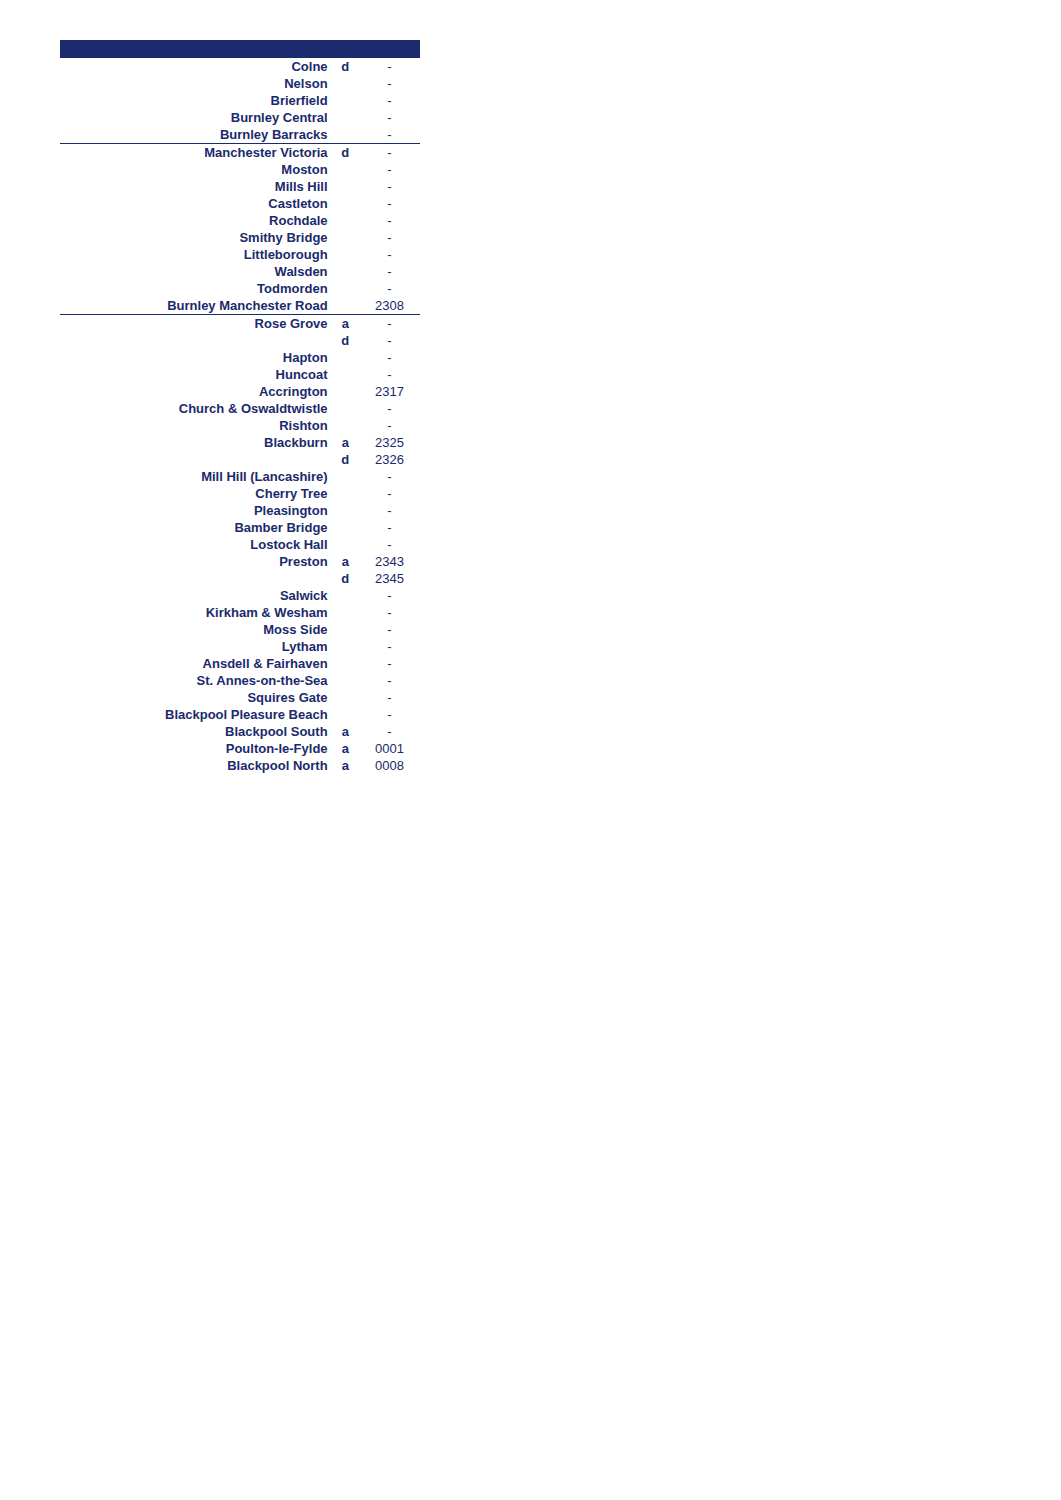| Colne | d | - |
| Nelson | | - |
| Brierfield | | - |
| Burnley Central | | - |
| Burnley Barracks | | - |
| Manchester Victoria | d | - |
| Moston | | - |
| Mills Hill | | - |
| Castleton | | - |
| Rochdale | | - |
| Smithy Bridge | | - |
| Littleborough | | - |
| Walsden | | - |
| Todmorden | | - |
| Burnley Manchester Road | | 2308 |
| Rose Grove | a | - |
| | d | - |
| Hapton | | - |
| Huncoat | | - |
| Accrington | | 2317 |
| Church & Oswaldtwistle | | - |
| Rishton | | - |
| Blackburn | a | 2325 |
| | d | 2326 |
| Mill Hill (Lancashire) | | - |
| Cherry Tree | | - |
| Pleasington | | - |
| Bamber Bridge | | - |
| Lostock Hall | | - |
| Preston | a | 2343 |
| | d | 2345 |
| Salwick | | - |
| Kirkham & Wesham | | - |
| Moss Side | | - |
| Lytham | | - |
| Ansdell & Fairhaven | | - |
| St. Annes-on-the-Sea | | - |
| Squires Gate | | - |
| Blackpool Pleasure Beach | | - |
| Blackpool South | a | - |
| Poulton-le-Fylde | a | 0001 |
| Blackpool North | a | 0008 |